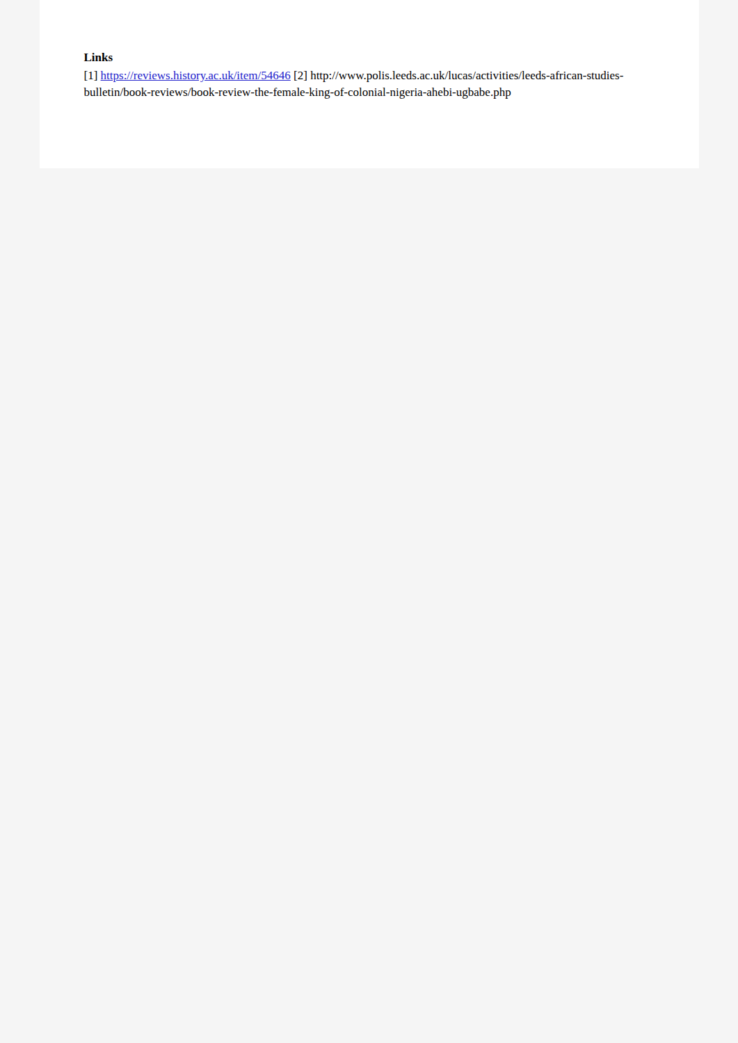Links
[1] https://reviews.history.ac.uk/item/54646 [2] http://www.polis.leeds.ac.uk/lucas/activities/leeds-african-studies-bulletin/book-reviews/book-review-the-female-king-of-colonial-nigeria-ahebi-ugbabe.php